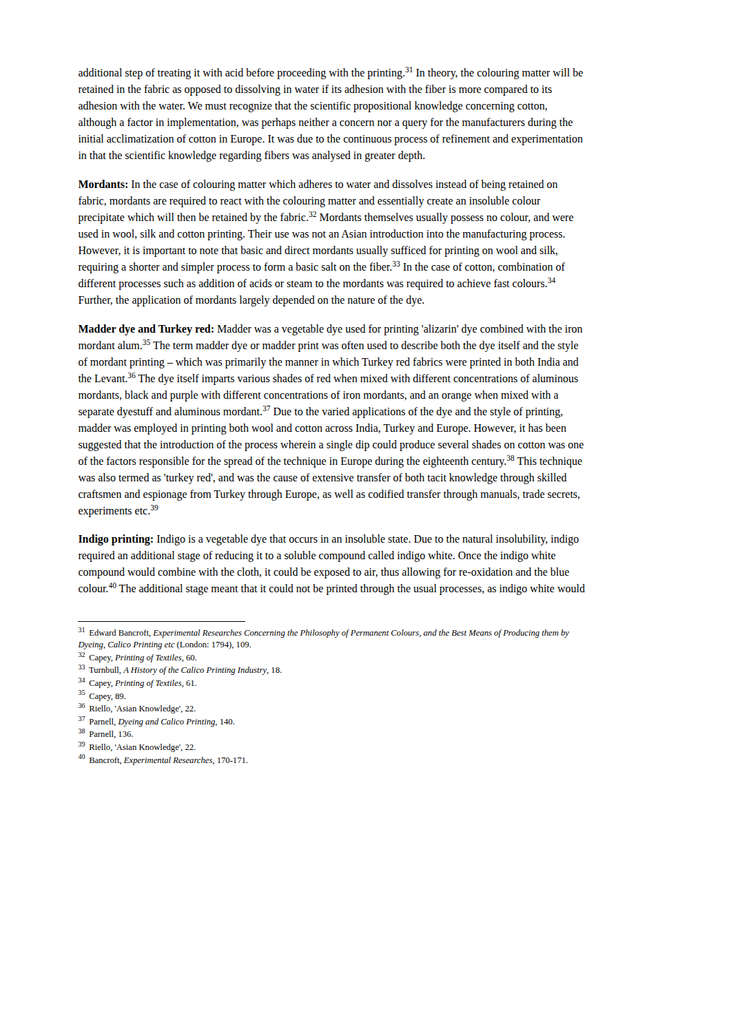additional step of treating it with acid before proceeding with the printing.31 In theory, the colouring matter will be retained in the fabric as opposed to dissolving in water if its adhesion with the fiber is more compared to its adhesion with the water. We must recognize that the scientific propositional knowledge concerning cotton, although a factor in implementation, was perhaps neither a concern nor a query for the manufacturers during the initial acclimatization of cotton in Europe. It was due to the continuous process of refinement and experimentation in that the scientific knowledge regarding fibers was analysed in greater depth.
Mordants: In the case of colouring matter which adheres to water and dissolves instead of being retained on fabric, mordants are required to react with the colouring matter and essentially create an insoluble colour precipitate which will then be retained by the fabric.32 Mordants themselves usually possess no colour, and were used in wool, silk and cotton printing. Their use was not an Asian introduction into the manufacturing process. However, it is important to note that basic and direct mordants usually sufficed for printing on wool and silk, requiring a shorter and simpler process to form a basic salt on the fiber.33 In the case of cotton, combination of different processes such as addition of acids or steam to the mordants was required to achieve fast colours.34 Further, the application of mordants largely depended on the nature of the dye.
Madder dye and Turkey red: Madder was a vegetable dye used for printing 'alizarin' dye combined with the iron mordant alum.35 The term madder dye or madder print was often used to describe both the dye itself and the style of mordant printing – which was primarily the manner in which Turkey red fabrics were printed in both India and the Levant.36 The dye itself imparts various shades of red when mixed with different concentrations of aluminous mordants, black and purple with different concentrations of iron mordants, and an orange when mixed with a separate dyestuff and aluminous mordant.37 Due to the varied applications of the dye and the style of printing, madder was employed in printing both wool and cotton across India, Turkey and Europe. However, it has been suggested that the introduction of the process wherein a single dip could produce several shades on cotton was one of the factors responsible for the spread of the technique in Europe during the eighteenth century.38 This technique was also termed as 'turkey red', and was the cause of extensive transfer of both tacit knowledge through skilled craftsmen and espionage from Turkey through Europe, as well as codified transfer through manuals, trade secrets, experiments etc.39
Indigo printing: Indigo is a vegetable dye that occurs in an insoluble state. Due to the natural insolubility, indigo required an additional stage of reducing it to a soluble compound called indigo white. Once the indigo white compound would combine with the cloth, it could be exposed to air, thus allowing for re-oxidation and the blue colour.40 The additional stage meant that it could not be printed through the usual processes, as indigo white would
31 Edward Bancroft, Experimental Researches Concerning the Philosophy of Permanent Colours, and the Best Means of Producing them by Dyeing, Calico Printing etc (London: 1794), 109.
32 Capey, Printing of Textiles, 60.
33 Turnbull, A History of the Calico Printing Industry, 18.
34 Capey, Printing of Textiles, 61.
35 Capey, 89.
36 Riello, 'Asian Knowledge', 22.
37 Parnell, Dyeing and Calico Printing, 140.
38 Parnell, 136.
39 Riello, 'Asian Knowledge', 22.
40 Bancroft, Experimental Researches, 170-171.